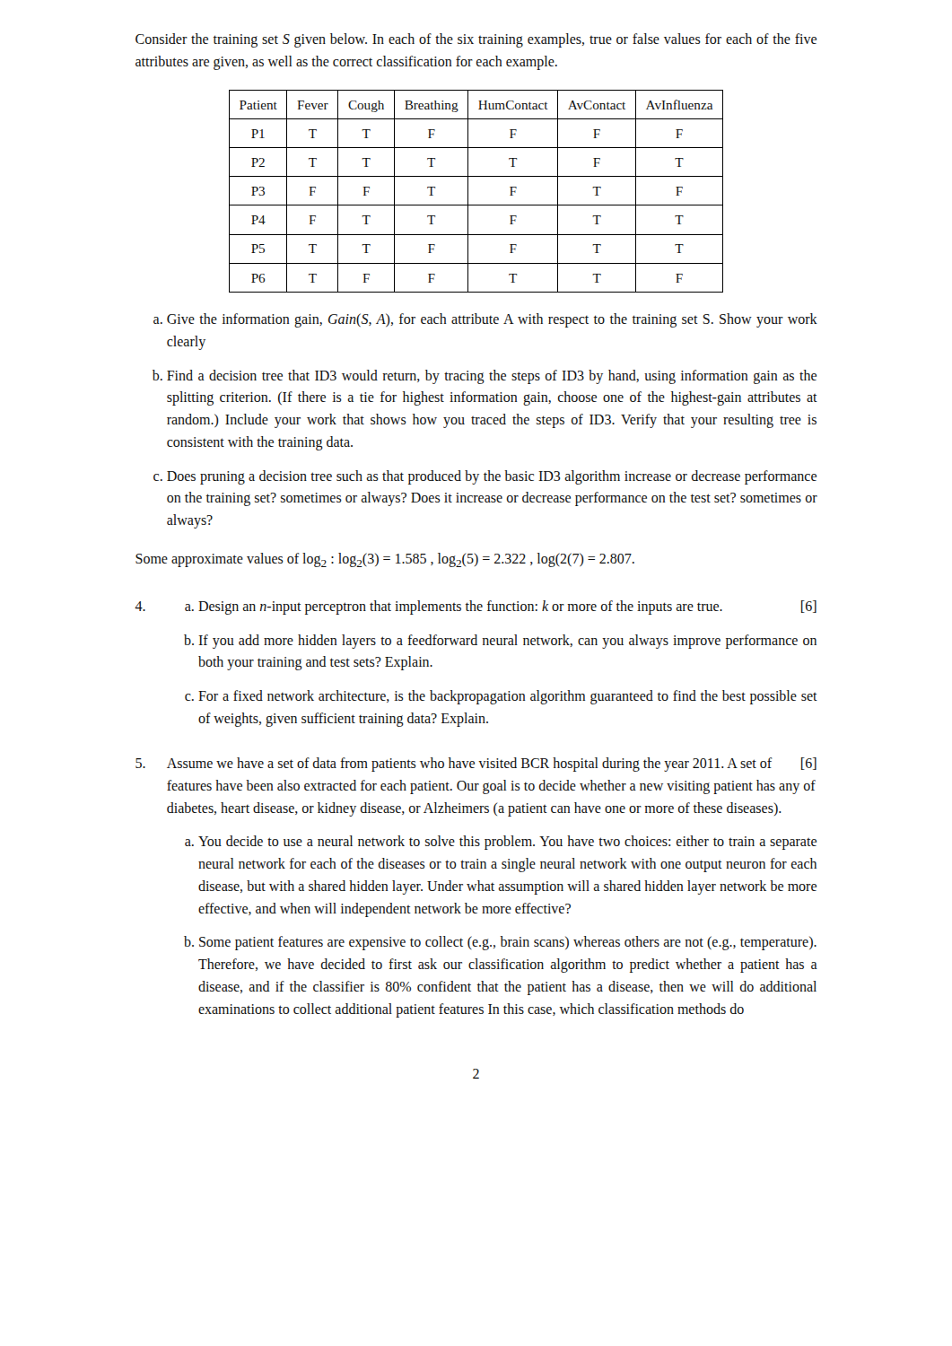Consider the training set S given below. In each of the six training examples, true or false values for each of the five attributes are given, as well as the correct classification for each example.
| Patient | Fever | Cough | Breathing | HumContact | AvContact | AvInfluenza |
| --- | --- | --- | --- | --- | --- | --- |
| P1 | T | T | F | F | F | F |
| P2 | T | T | T | T | F | T |
| P3 | F | F | T | F | T | F |
| P4 | F | T | T | F | T | T |
| P5 | T | T | F | F | T | T |
| P6 | T | F | F | T | T | F |
Give the information gain, Gain(S, A), for each attribute A with respect to the training set S. Show your work clearly
Find a decision tree that ID3 would return, by tracing the steps of ID3 by hand, using information gain as the splitting criterion. (If there is a tie for highest information gain, choose one of the highest-gain attributes at random.) Include your work that shows how you traced the steps of ID3. Verify that your resulting tree is consistent with the training data.
Does pruning a decision tree such as that produced by the basic ID3 algorithm increase or decrease performance on the training set? sometimes or always? Does it increase or decrease performance on the test set? sometimes or always?
Some approximate values of log2 : log2(3) = 1.585 , log2(5) = 2.322 , log(2(7) = 2.807.
4.
[6] Design an n-input perceptron that implements the function: k or more of the inputs are true.
If you add more hidden layers to a feedforward neural network, can you always improve performance on both your training and test sets? Explain.
For a fixed network architecture, is the backpropagation algorithm guaranteed to find the best possible set of weights, given sufficient training data? Explain.
5. [6] Assume we have a set of data from patients who have visited BCR hospital during the year 2011. A set of features have been also extracted for each patient. Our goal is to decide whether a new visiting patient has any of diabetes, heart disease, or kidney disease, or Alzheimers (a patient can have one or more of these diseases).
You decide to use a neural network to solve this problem. You have two choices: either to train a separate neural network for each of the diseases or to train a single neural network with one output neuron for each disease, but with a shared hidden layer. Under what assumption will a shared hidden layer network be more effective, and when will independent network be more effective?
Some patient features are expensive to collect (e.g., brain scans) whereas others are not (e.g., temperature). Therefore, we have decided to first ask our classification algorithm to predict whether a patient has a disease, and if the classifier is 80% confident that the patient has a disease, then we will do additional examinations to collect additional patient features In this case, which classification methods do
2